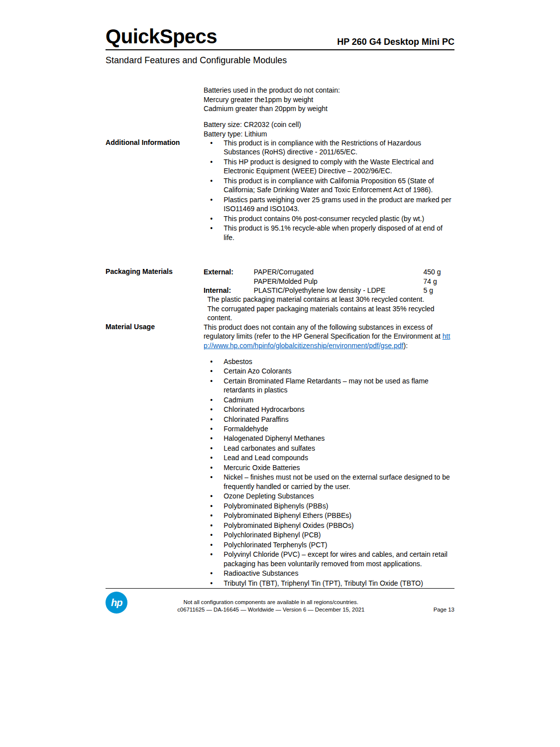QuickSpecs
HP 260 G4 Desktop Mini PC
Standard Features and Configurable Modules
| | Batteries used in the product do not contain: Mercury greater the1ppm by weight Cadmium greater than 20ppm by weight |
| | Battery size: CR2032 (coin cell) Battery type: Lithium |
| Additional Information | This product is in compliance with the Restrictions of Hazardous Substances (RoHS) directive - 2011/65/EC. This HP product is designed to comply with the Waste Electrical and Electronic Equipment (WEEE) Directive – 2002/96/EC. This product is in compliance with California Proposition 65 (State of California; Safe Drinking Water and Toxic Enforcement Act of 1986). Plastics parts weighing over 25 grams used in the product are marked per ISO11469 and ISO1043. This product contains 0% post-consumer recycled plastic (by wt.) This product is 95.1% recycle-able when properly disposed of at end of life. |
| Packaging Materials | / External: / PAPER/Corrugated / 450 g / / / PAPER/Molded Pulp / 74 g / / Internal: / PLASTIC/Polyethylene low density - LDPE / 5 g / The plastic packaging material contains at least 30% recycled content. The corrugated paper packaging materials contains at least 35% recycled content. |
| Material Usage | This product does not contain any of the following substances in excess of regulatory limits (refer to the HP General Specification for the Environment at http://www.hp.com/hpinfo/globalcitizenship/environment/pdf/gse.pdf ): Asbestos Certain Azo Colorants Certain Brominated Flame Retardants – may not be used as flame retardants in plastics Cadmium Chlorinated Hydrocarbons Chlorinated Paraffins Formaldehyde Halogenated Diphenyl Methanes Lead carbonates and sulfates Lead and Lead compounds Mercuric Oxide Batteries Nickel – finishes must not be used on the external surface designed to be frequently handled or carried by the user. Ozone Depleting Substances Polybrominated Biphenyls (PBBs) Polybrominated Biphenyl Ethers (PBBEs) Polybrominated Biphenyl Oxides (PBBOs) Polychlorinated Biphenyl (PCB) Polychlorinated Terphenyls (PCT) Polyvinyl Chloride (PVC) – except for wires and cables, and certain retail packaging has been voluntarily removed from most applications. Radioactive Substances Tributyl Tin (TBT), Triphenyl Tin (TPT), Tributyl Tin Oxide (TBTO) |
hp
Not all configuration components are available in all regions/countries.
c06711625 — DA-16645 — Worldwide — Version 6 — December 15, 2021
Page 13